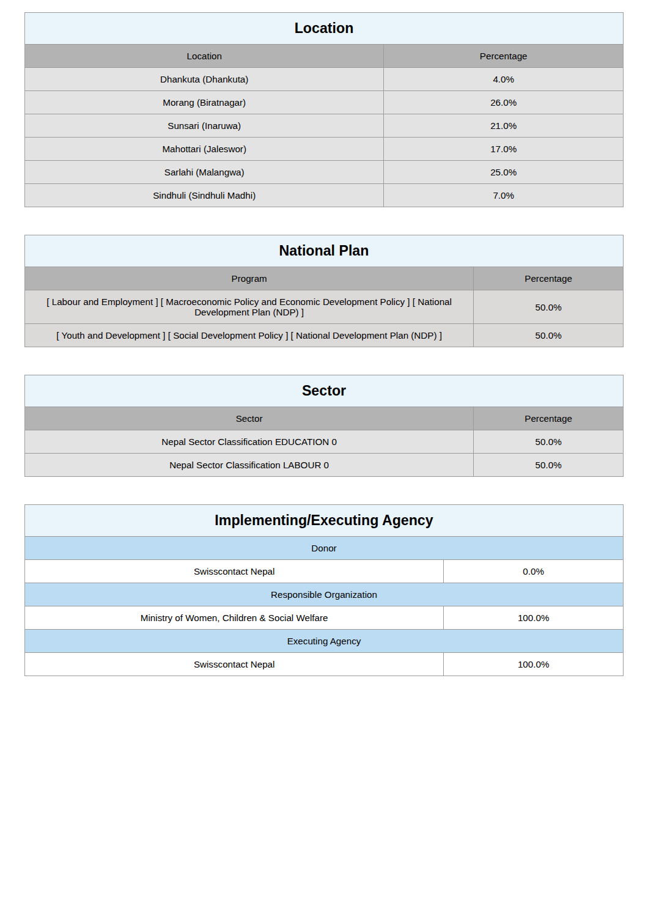Location
| Location | Percentage |
| --- | --- |
| Dhankuta (Dhankuta) | 4.0% |
| Morang (Biratnagar) | 26.0% |
| Sunsari (Inaruwa) | 21.0% |
| Mahottari (Jaleswor) | 17.0% |
| Sarlahi (Malangwa) | 25.0% |
| Sindhuli (Sindhuli Madhi) | 7.0% |
National Plan
| Program | Percentage |
| --- | --- |
| [ Labour and Employment ] [ Macroeconomic Policy and Economic Development Policy ] [ National Development Plan (NDP) ] | 50.0% |
| [ Youth and Development ] [ Social Development Policy ] [ National Development Plan (NDP) ] | 50.0% |
Sector
| Sector | Percentage |
| --- | --- |
| Nepal Sector Classification EDUCATION 0 | 50.0% |
| Nepal Sector Classification LABOUR 0 | 50.0% |
Implementing/Executing Agency
| Donor |
| --- |
| Swisscontact Nepal | 0.0% |
| Responsible Organization |
| Ministry of Women, Children & Social Welfare | 100.0% |
| Executing Agency |
| Swisscontact Nepal | 100.0% |